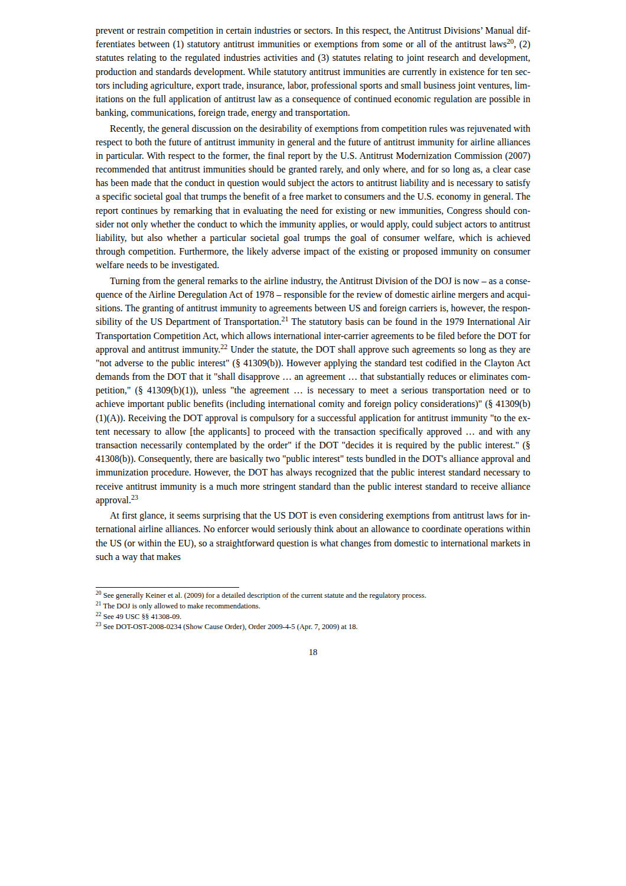prevent or restrain competition in certain industries or sectors. In this respect, the Antitrust Divisions’ Manual differentiates between (1) statutory antitrust immunities or exemptions from some or all of the antitrust laws20, (2) statutes relating to the regulated industries activities and (3) statutes relating to joint research and development, production and standards development. While statutory antitrust immunities are currently in existence for ten sectors including agriculture, export trade, insurance, labor, professional sports and small business joint ventures, limitations on the full application of antitrust law as a consequence of continued economic regulation are possible in banking, communications, foreign trade, energy and transportation.
Recently, the general discussion on the desirability of exemptions from competition rules was rejuvenated with respect to both the future of antitrust immunity in general and the future of antitrust immunity for airline alliances in particular. With respect to the former, the final report by the U.S. Antitrust Modernization Commission (2007) recommended that antitrust immunities should be granted rarely, and only where, and for so long as, a clear case has been made that the conduct in question would subject the actors to antitrust liability and is necessary to satisfy a specific societal goal that trumps the benefit of a free market to consumers and the U.S. economy in general. The report continues by remarking that in evaluating the need for existing or new immunities, Congress should consider not only whether the conduct to which the immunity applies, or would apply, could subject actors to antitrust liability, but also whether a particular societal goal trumps the goal of consumer welfare, which is achieved through competition. Furthermore, the likely adverse impact of the existing or proposed immunity on consumer welfare needs to be investigated.
Turning from the general remarks to the airline industry, the Antitrust Division of the DOJ is now – as a consequence of the Airline Deregulation Act of 1978 – responsible for the review of domestic airline mergers and acquisitions. The granting of antitrust immunity to agreements between US and foreign carriers is, however, the responsibility of the US Department of Transportation.21 The statutory basis can be found in the 1979 International Air Transportation Competition Act, which allows international inter-carrier agreements to be filed before the DOT for approval and antitrust immunity.22 Under the statute, the DOT shall approve such agreements so long as they are "not adverse to the public interest" (§ 41309(b)). However applying the standard test codified in the Clayton Act demands from the DOT that it "shall disapprove … an agreement … that substantially reduces or eliminates competition," (§ 41309(b)(1)), unless "the agreement … is necessary to meet a serious transportation need or to achieve important public benefits (including international comity and foreign policy considerations)" (§ 41309(b)(1)(A)). Receiving the DOT approval is compulsory for a successful application for antitrust immunity "to the extent necessary to allow [the applicants] to proceed with the transaction specifically approved … and with any transaction necessarily contemplated by the order" if the DOT "decides it is required by the public interest." (§ 41308(b)). Consequently, there are basically two "public interest" tests bundled in the DOT's alliance approval and immunization procedure. However, the DOT has always recognized that the public interest standard necessary to receive antitrust immunity is a much more stringent standard than the public interest standard to receive alliance approval.23
At first glance, it seems surprising that the US DOT is even considering exemptions from antitrust laws for international airline alliances. No enforcer would seriously think about an allowance to coordinate operations within the US (or within the EU), so a straightforward question is what changes from domestic to international markets in such a way that makes
20 See generally Keiner et al. (2009) for a detailed description of the current statute and the regulatory process.
21 The DOJ is only allowed to make recommendations.
22 See 49 USC §§ 41308-09.
23 See DOT-OST-2008-0234 (Show Cause Order), Order 2009-4-5 (Apr. 7, 2009) at 18.
18